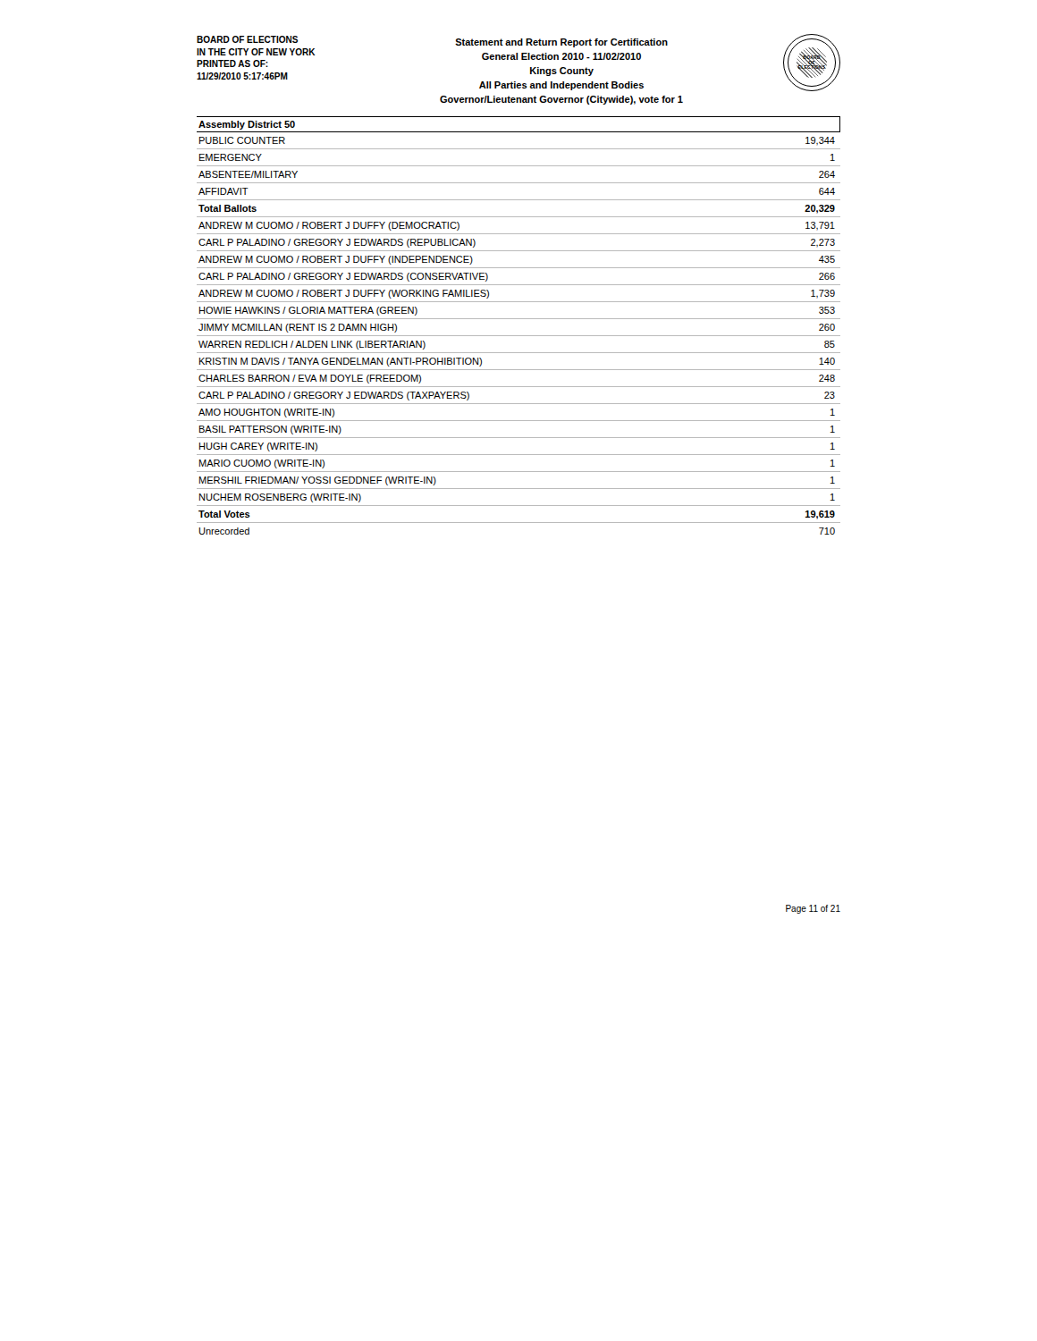BOARD OF ELECTIONS
IN THE CITY OF NEW YORK
PRINTED AS OF:
11/29/2010 5:17:46PM
Statement and Return Report for Certification
General Election 2010 - 11/02/2010
Kings County
All Parties and Independent Bodies
Governor/Lieutenant Governor (Citywide), vote for 1
BOARD
OF
ELECTIONS
Assembly District 50
| PUBLIC COUNTER | 19,344 |
| EMERGENCY | 1 |
| ABSENTEE/MILITARY | 264 |
| AFFIDAVIT | 644 |
| Total Ballots | 20,329 |
| ANDREW M CUOMO / ROBERT J DUFFY (DEMOCRATIC) | 13,791 |
| CARL P PALADINO / GREGORY J EDWARDS (REPUBLICAN) | 2,273 |
| ANDREW M CUOMO / ROBERT J DUFFY (INDEPENDENCE) | 435 |
| CARL P PALADINO / GREGORY J EDWARDS (CONSERVATIVE) | 266 |
| ANDREW M CUOMO / ROBERT J DUFFY (WORKING FAMILIES) | 1,739 |
| HOWIE HAWKINS / GLORIA MATTERA (GREEN) | 353 |
| JIMMY MCMILLAN (RENT IS 2 DAMN HIGH) | 260 |
| WARREN REDLICH / ALDEN LINK (LIBERTARIAN) | 85 |
| KRISTIN M DAVIS / TANYA GENDELMAN (ANTI-PROHIBITION) | 140 |
| CHARLES BARRON / EVA M DOYLE (FREEDOM) | 248 |
| CARL P PALADINO / GREGORY J EDWARDS (TAXPAYERS) | 23 |
| AMO HOUGHTON (WRITE-IN) | 1 |
| BASIL PATTERSON (WRITE-IN) | 1 |
| HUGH CAREY (WRITE-IN) | 1 |
| MARIO CUOMO (WRITE-IN) | 1 |
| MERSHIL FRIEDMAN/ YOSSI GEDDNEF (WRITE-IN) | 1 |
| NUCHEM ROSENBERG (WRITE-IN) | 1 |
| Total Votes | 19,619 |
| Unrecorded | 710 |
Page 11 of 21